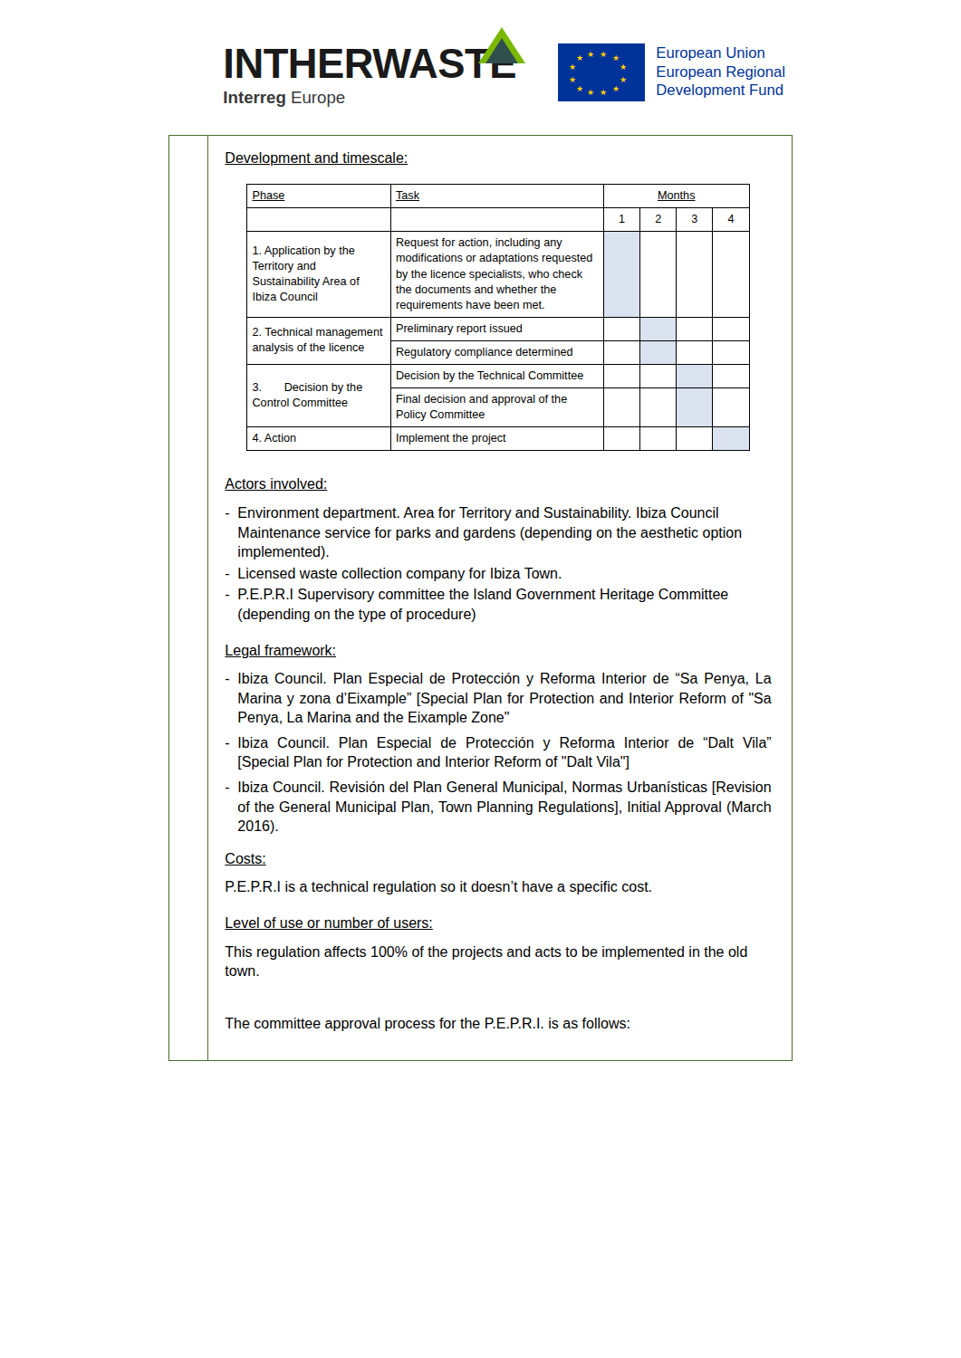INTHERWASTE
Interreg Europe
★ ★ ★ ★ ★ ★ ★ ★ ★ ★ ★ ★
European Union
European Regional
Development Fund
Development and timescale:
| Phase | Task | Months |
| | | 1 | 2 | 3 | 4 |
| 1. Application by the Territory and Sustainability Area of Ibiza Council | Request for action, including any modifications or adaptations requested by the licence specialists, who check the documents and whether the requirements have been met. | | | | |
| 2. Technical management analysis of the licence | Preliminary report issued | | | | |
| Regulatory compliance determined | | | | |
| 3. Decision by the Control Committee | Decision by the Technical Committee | | | | |
| Final decision and approval of the Policy Committee | | | | |
| 4. Action | Implement the project | | | | |
Actors involved:
Environment department. Area for Territory and Sustainability. Ibiza Council Maintenance service for parks and gardens (depending on the aesthetic option implemented).
Licensed waste collection company for Ibiza Town.
P.E.P.R.I Supervisory committee the Island Government Heritage Committee (depending on the type of procedure)
Legal framework:
Ibiza Council. Plan Especial de Protección y Reforma Interior de “Sa Penya, La Marina y zona d’Eixample” [Special Plan for Protection and Interior Reform of "Sa Penya, La Marina and the Eixample Zone"
Ibiza Council. Plan Especial de Protección y Reforma Interior de “Dalt Vila” [Special Plan for Protection and Interior Reform of "Dalt Vila"]
Ibiza Council. Revisión del Plan General Municipal, Normas Urbanísticas [Revision of the General Municipal Plan, Town Planning Regulations], Initial Approval (March 2016).
Costs:
P.E.P.R.I is a technical regulation so it doesn’t have a specific cost.
Level of use or number of users:
This regulation affects 100% of the projects and acts to be implemented in the old town.
The committee approval process for the P.E.P.R.I. is as follows: